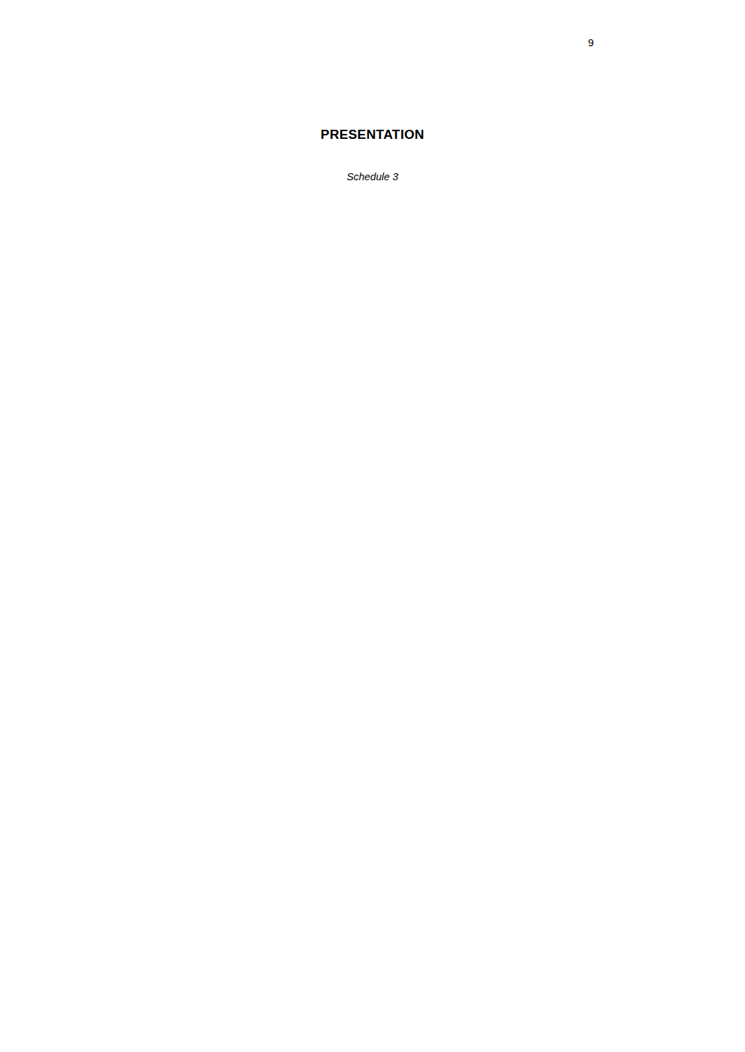9
PRESENTATION
Schedule 3